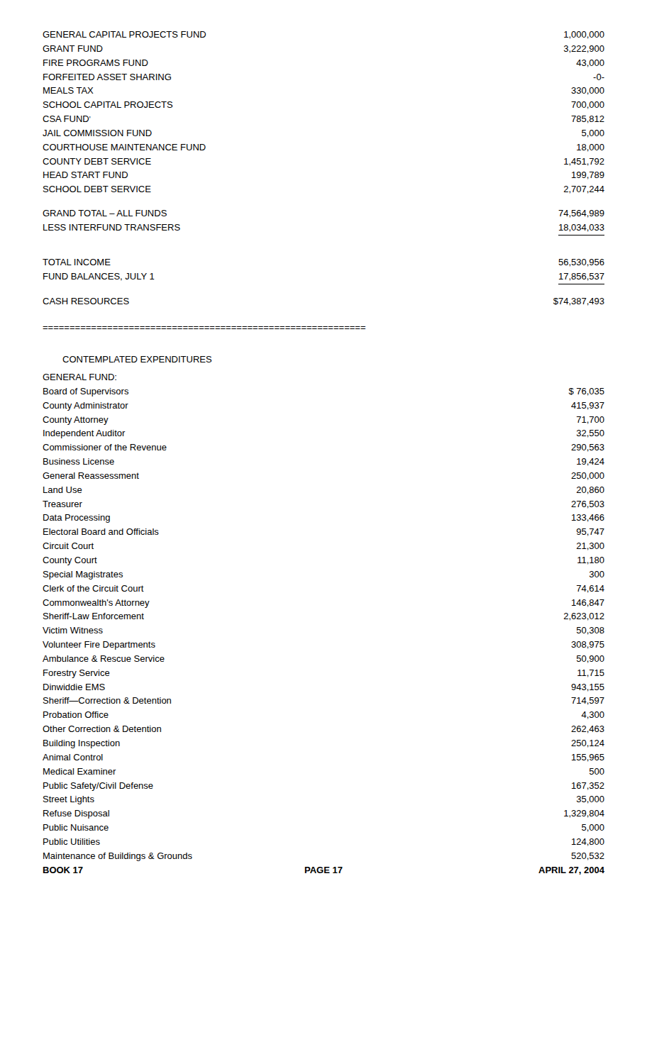| GENERAL CAPITAL PROJECTS FUND | 1,000,000 |
| GRANT FUND | 3,222,900 |
| FIRE PROGRAMS FUND | 43,000 |
| FORFEITED ASSET SHARING | -0- |
| MEALS TAX | 330,000 |
| SCHOOL CAPITAL PROJECTS | 700,000 |
| CSA FUND ' | 785,812 |
| JAIL COMMISSION FUND | 5,000 |
| COURTHOUSE MAINTENANCE FUND | 18,000 |
| COUNTY DEBT SERVICE | 1,451,792 |
| HEAD START FUND | 199,789 |
| SCHOOL DEBT SERVICE | 2,707,244 |
| GRAND TOTAL – ALL FUNDS | 74,564,989 |
| LESS INTERFUND TRANSFERS | 18,034,033 |
| TOTAL INCOME | 56,530,956 |
| FUND BALANCES, JULY 1 | 17,856,537 |
| CASH RESOURCES | $74,387,493 |
============================================================
CONTEMPLATED EXPENDITURES
| GENERAL FUND: | |
| Board of Supervisors | $ 76,035 |
| County Administrator | 415,937 |
| County Attorney | 71,700 |
| Independent Auditor | 32,550 |
| Commissioner of the Revenue | 290,563 |
| Business License | 19,424 |
| General Reassessment | 250,000 |
| Land Use | 20,860 |
| Treasurer | 276,503 |
| Data Processing | 133,466 |
| Electoral Board and Officials | 95,747 |
| Circuit Court | 21,300 |
| County Court | 11,180 |
| Special Magistrates | 300 |
| Clerk of the Circuit Court | 74,614 |
| Commonwealth's Attorney | 146,847 |
| Sheriff-Law Enforcement | 2,623,012 |
| Victim Witness | 50,308 |
| Volunteer Fire Departments | 308,975 |
| Ambulance & Rescue Service | 50,900 |
| Forestry Service | 11,715 |
| Dinwiddie EMS | 943,155 |
| Sheriff—Correction & Detention | 714,597 |
| Probation Office | 4,300 |
| Other Correction & Detention | 262,463 |
| Building Inspection | 250,124 |
| Animal Control | 155,965 |
| Medical Examiner | 500 |
| Public Safety/Civil Defense | 167,352 |
| Street Lights | 35,000 |
| Refuse Disposal | 1,329,804 |
| Public Nuisance | 5,000 |
| Public Utilities | 124,800 |
| Maintenance of Buildings & Grounds | 520,532 |
| BOOK 17 | PAGE 17 | APRIL 27, 2004 |